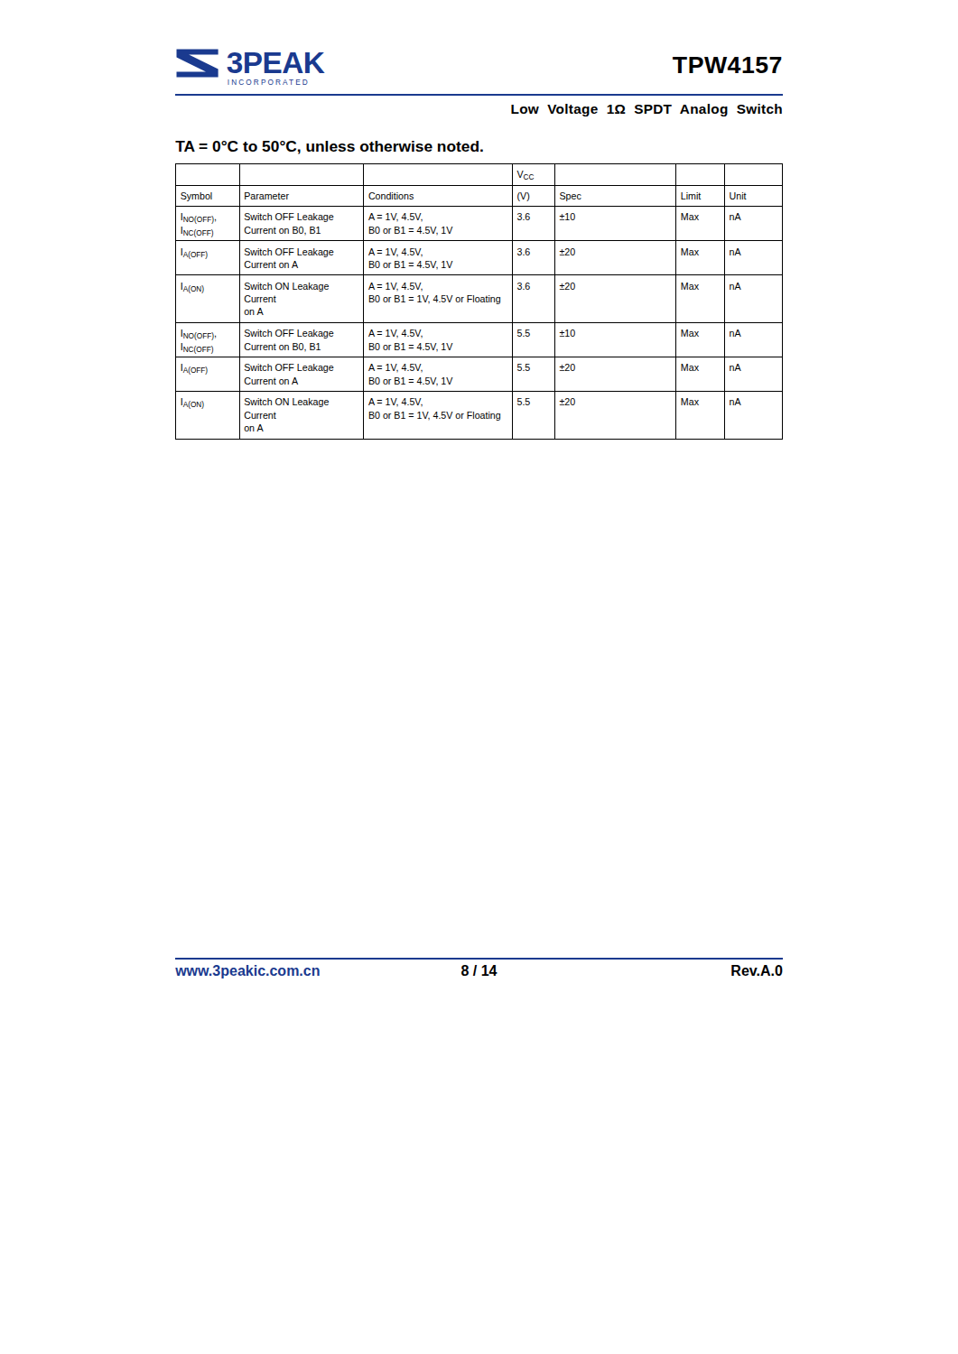3PEAK INCORPORATED
TPW4157
Low Voltage 1Ω SPDT Analog Switch
TA = 0°C to 50°C, unless otherwise noted.
| | | | V CC | | | |
| --- | --- | --- | --- | --- | --- | --- |
| Symbol | Parameter | Conditions | (V) | Spec | Limit | Unit |
| I NO(OFF) , I NC(OFF) | Switch OFF Leakage Current on B0, B1 | A = 1V, 4.5V, B0 or B1 = 4.5V, 1V | 3.6 | ±10 | Max | nA |
| I A(OFF) | Switch OFF Leakage Current on A | A = 1V, 4.5V, B0 or B1 = 4.5V, 1V | 3.6 | ±20 | Max | nA |
| I A(ON) | Switch ON Leakage Current on A | A = 1V, 4.5V, B0 or B1 = 1V, 4.5V or Floating | 3.6 | ±20 | Max | nA |
| I NO(OFF) , I NC(OFF) | Switch OFF Leakage Current on B0, B1 | A = 1V, 4.5V, B0 or B1 = 4.5V, 1V | 5.5 | ±10 | Max | nA |
| I A(OFF) | Switch OFF Leakage Current on A | A = 1V, 4.5V, B0 or B1 = 4.5V, 1V | 5.5 | ±20 | Max | nA |
| I A(ON) | Switch ON Leakage Current on A | A = 1V, 4.5V, B0 or B1 = 1V, 4.5V or Floating | 5.5 | ±20 | Max | nA |
www.3peakic.com.cn 8 / 14 Rev.A.0